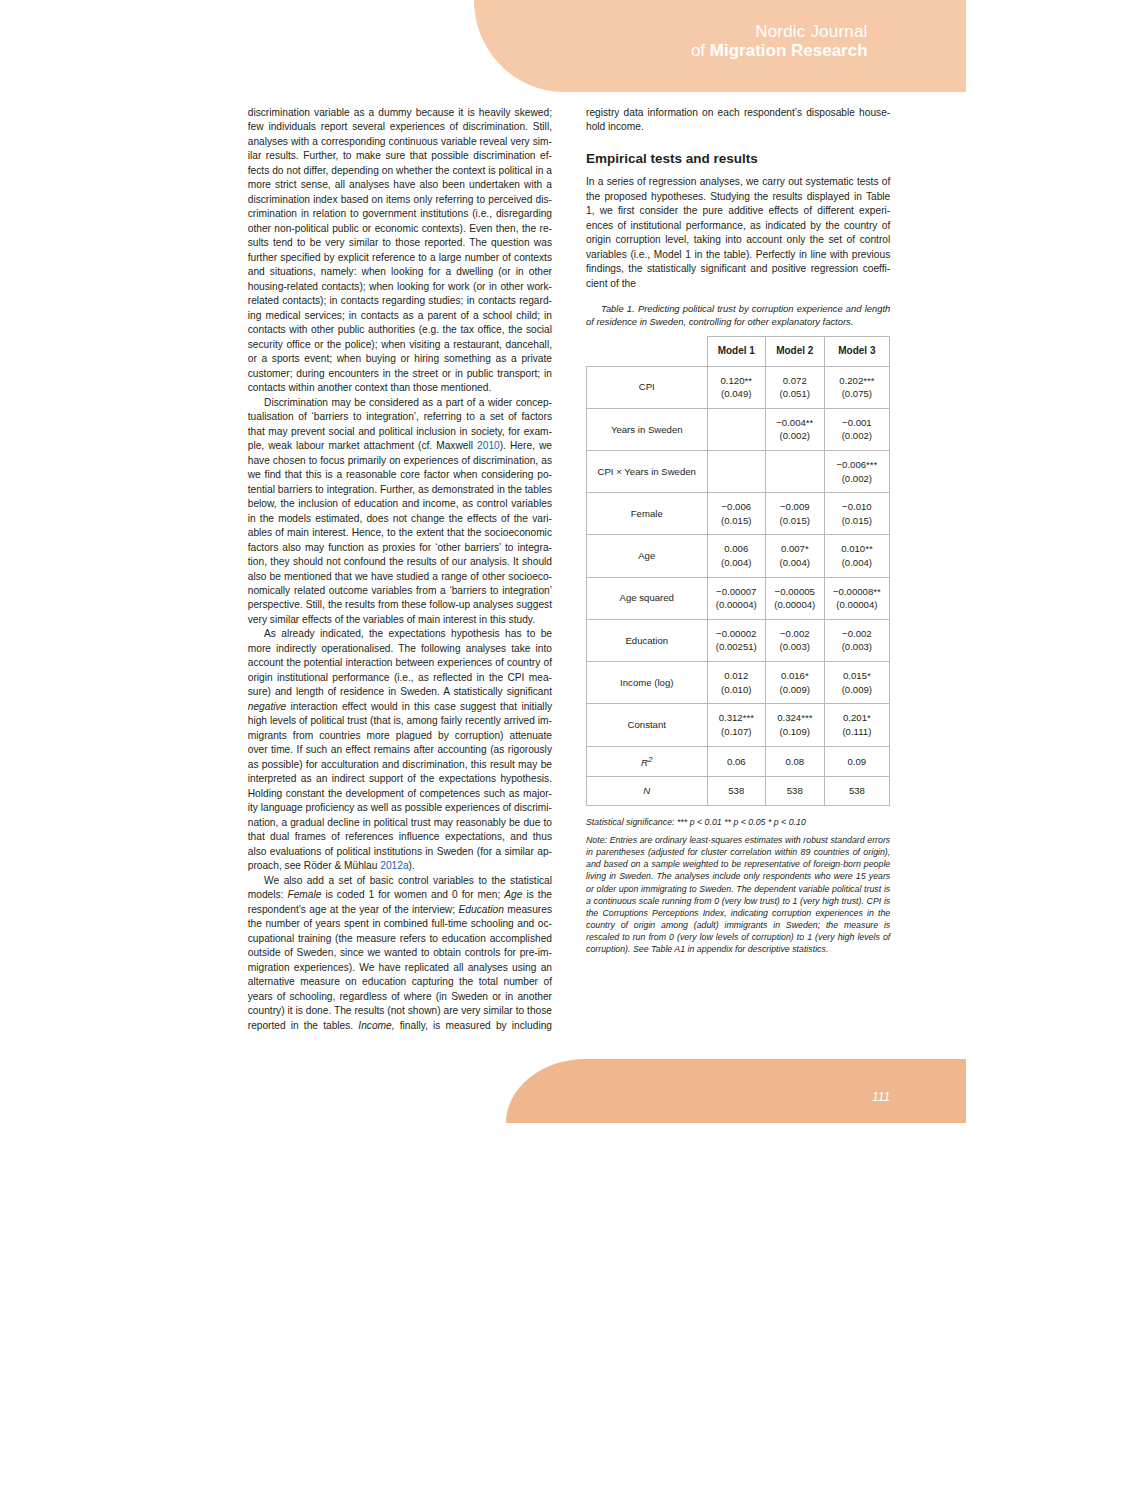Nordic Journal
of Migration Research
discrimination variable as a dummy because it is heavily skewed; few individuals report several experiences of discrimination. Still, analyses with a corresponding continuous variable reveal very similar results. Further, to make sure that possible discrimination effects do not differ, depending on whether the context is political in a more strict sense, all analyses have also been undertaken with a discrimination index based on items only referring to perceived discrimination in relation to government institutions (i.e., disregarding other non-political public or economic contexts). Even then, the results tend to be very similar to those reported. The question was further specified by explicit reference to a large number of contexts and situations, namely: when looking for a dwelling (or in other housing-related contacts); when looking for work (or in other work-related contacts); in contacts regarding studies; in contacts regarding medical services; in contacts as a parent of a school child; in contacts with other public authorities (e.g. the tax office, the social security office or the police); when visiting a restaurant, dancehall, or a sports event; when buying or hiring something as a private customer; during encounters in the street or in public transport; in contacts within another context than those mentioned.
Discrimination may be considered as a part of a wider conceptualisation of ‘barriers to integration’, referring to a set of factors that may prevent social and political inclusion in society, for example, weak labour market attachment (cf. Maxwell 2010). Here, we have chosen to focus primarily on experiences of discrimination, as we find that this is a reasonable core factor when considering potential barriers to integration. Further, as demonstrated in the tables below, the inclusion of education and income, as control variables in the models estimated, does not change the effects of the variables of main interest. Hence, to the extent that the socioeconomic factors also may function as proxies for ‘other barriers’ to integration, they should not confound the results of our analysis. It should also be mentioned that we have studied a range of other socioeconomically related outcome variables from a ‘barriers to integration’ perspective. Still, the results from these follow-up analyses suggest very similar effects of the variables of main interest in this study.
As already indicated, the expectations hypothesis has to be more indirectly operationalised. The following analyses take into account the potential interaction between experiences of country of origin institutional performance (i.e., as reflected in the CPI measure) and length of residence in Sweden. A statistically significant negative interaction effect would in this case suggest that initially high levels of political trust (that is, among fairly recently arrived immigrants from countries more plagued by corruption) attenuate over time. If such an effect remains after accounting (as rigorously as possible) for acculturation and discrimination, this result may be interpreted as an indirect support of the expectations hypothesis. Holding constant the development of competences such as majority language proficiency as well as possible experiences of discrimination, a gradual decline in political trust may reasonably be due to that dual frames of references influence expectations, and thus also evaluations of political institutions in Sweden (for a similar approach, see Röder & Mühlau 2012a).
We also add a set of basic control variables to the statistical models: Female is coded 1 for women and 0 for men; Age is the respondent’s age at the year of the interview; Education measures the number of years spent in combined full-time schooling and occupational training (the measure refers to education accomplished outside of Sweden, since we wanted to obtain controls for pre-immigration experiences). We have replicated all analyses using an alternative measure on education capturing the total number of years of schooling, regardless of where (in Sweden or in another country) it is done. The results (not shown) are very similar to those reported in the tables. Income, finally, is measured by including registry data information on each respondent’s disposable household income.
Empirical tests and results
In a series of regression analyses, we carry out systematic tests of the proposed hypotheses. Studying the results displayed in Table 1, we first consider the pure additive effects of different experiences of institutional performance, as indicated by the country of origin corruption level, taking into account only the set of control variables (i.e., Model 1 in the table). Perfectly in line with previous findings, the statistically significant and positive regression coefficient of the
Table 1. Predicting political trust by corruption experience and length of residence in Sweden, controlling for other explanatory factors.
| | Model 1 | Model 2 | Model 3 |
| --- | --- | --- | --- |
| CPI | 0.120** (0.049) | 0.072 (0.051) | 0.202*** (0.075) |
| Years in Sweden | | −0.004** (0.002) | −0.001 (0.002) |
| CPI × Years in Sweden | | | −0.006*** (0.002) |
| Female | −0.006 (0.015) | −0.009 (0.015) | −0.010 (0.015) |
| Age | 0.006 (0.004) | 0.007* (0.004) | 0.010** (0.004) |
| Age squared | −0.00007 (0.00004) | −0.00005 (0.00004) | −0.00008** (0.00004) |
| Education | −0.00002 (0.00251) | −0.002 (0.003) | −0.002 (0.003) |
| Income (log) | 0.012 (0.010) | 0.016* (0.009) | 0.015* (0.009) |
| Constant | 0.312*** (0.107) | 0.324*** (0.109) | 0.201* (0.111) |
| R 2 | 0.06 | 0.08 | 0.09 |
| N | 538 | 538 | 538 |
Statistical significance: *** p < 0.01 ** p < 0.05 * p < 0.10
Note: Entries are ordinary least-squares estimates with robust standard errors in parentheses (adjusted for cluster correlation within 89 countries of origin), and based on a sample weighted to be representative of foreign-born people living in Sweden. The analyses include only respondents who were 15 years or older upon immigrating to Sweden. The dependent variable political trust is a continuous scale running from 0 (very low trust) to 1 (very high trust). CPI is the Corruptions Perceptions Index, indicating corruption experiences in the country of origin among (adult) immigrants in Sweden; the measure is rescaled to run from 0 (very low levels of corruption) to 1 (very high levels of corruption). See Table A1 in appendix for descriptive statistics.
111